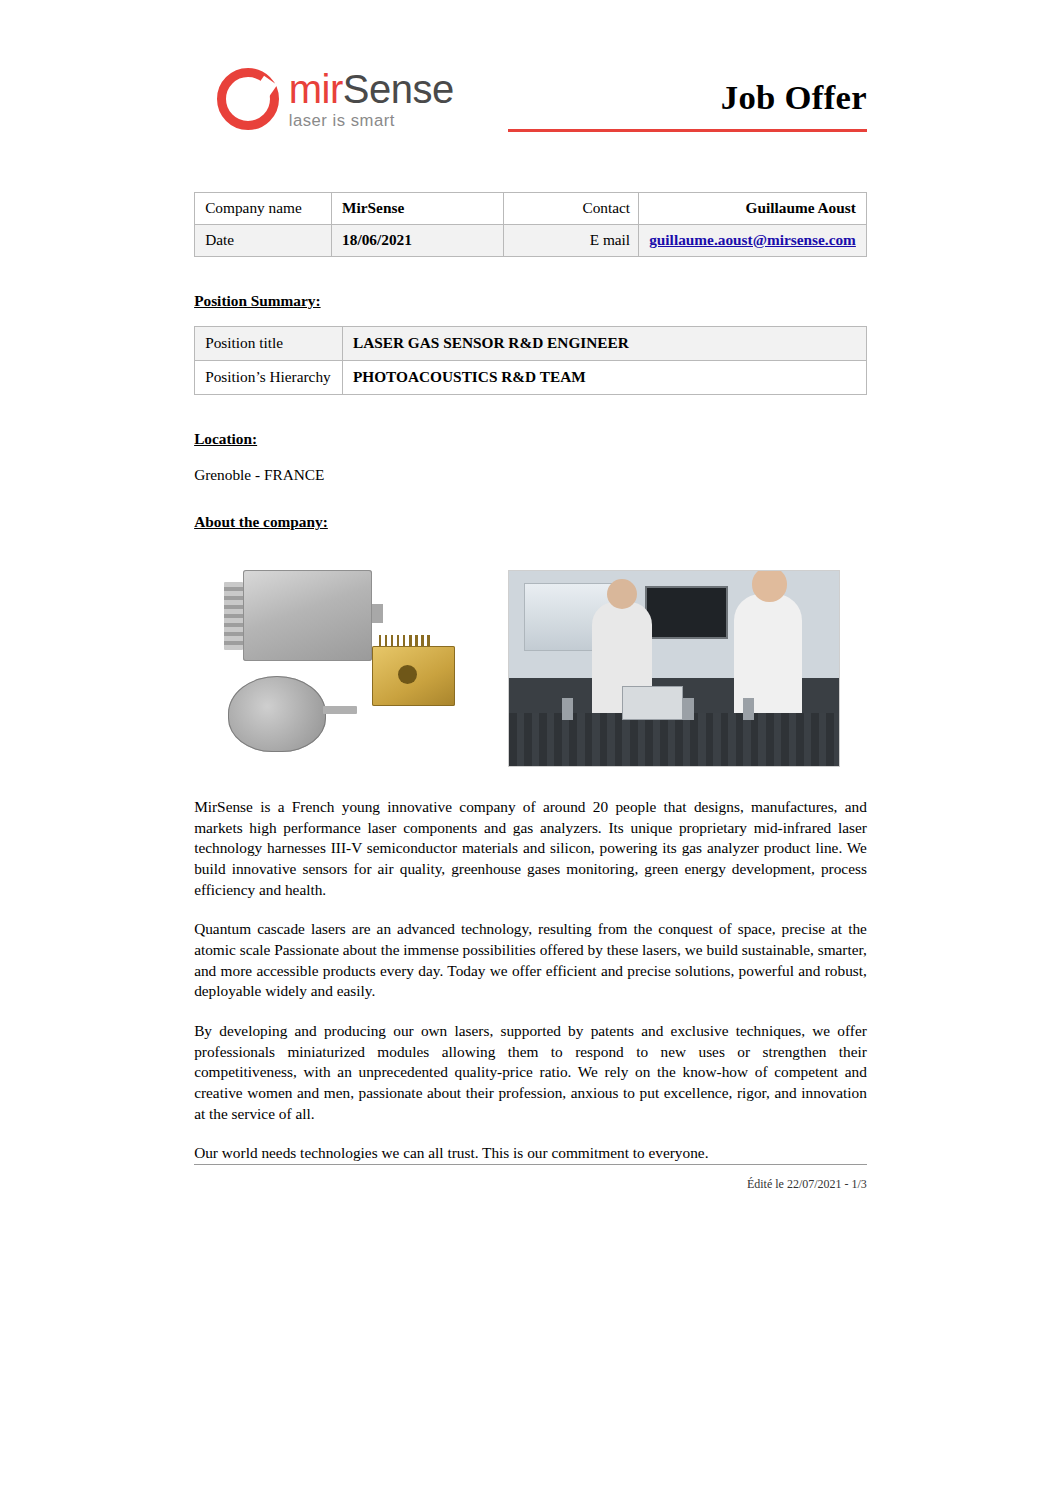mir Sense
laser is smart
Job Offer
| Company name | MirSense | Contact | Guillaume Aoust |
| Date | 18/06/2021 | E mail | guillaume.aoust@mirsense.com |
Position Summary:
| Position title | LASER GAS SENSOR R&D ENGINEER |
| Position’s Hierarchy | PHOTOACOUSTICS R&D TEAM |
Location:
Grenoble - FRANCE
About the company:
MirSense is a French young innovative company of around 20 people that designs, manufactures, and markets high performance laser components and gas analyzers. Its unique proprietary mid-infrared laser technology harnesses III-V semiconductor materials and silicon, powering its gas analyzer product line. We build innovative sensors for air quality, greenhouse gases monitoring, green energy development, process efficiency and health.
Quantum cascade lasers are an advanced technology, resulting from the conquest of space, precise at the atomic scale Passionate about the immense possibilities offered by these lasers, we build sustainable, smarter, and more accessible products every day. Today we offer efficient and precise solutions, powerful and robust, deployable widely and easily.
By developing and producing our own lasers, supported by patents and exclusive techniques, we offer professionals miniaturized modules allowing them to respond to new uses or strengthen their competitiveness, with an unprecedented quality-price ratio. We rely on the know-how of competent and creative women and men, passionate about their profession, anxious to put excellence, rigor, and innovation at the service of all.
Our world needs technologies we can all trust. This is our commitment to everyone.
Édité le 22/07/2021 - 1/3